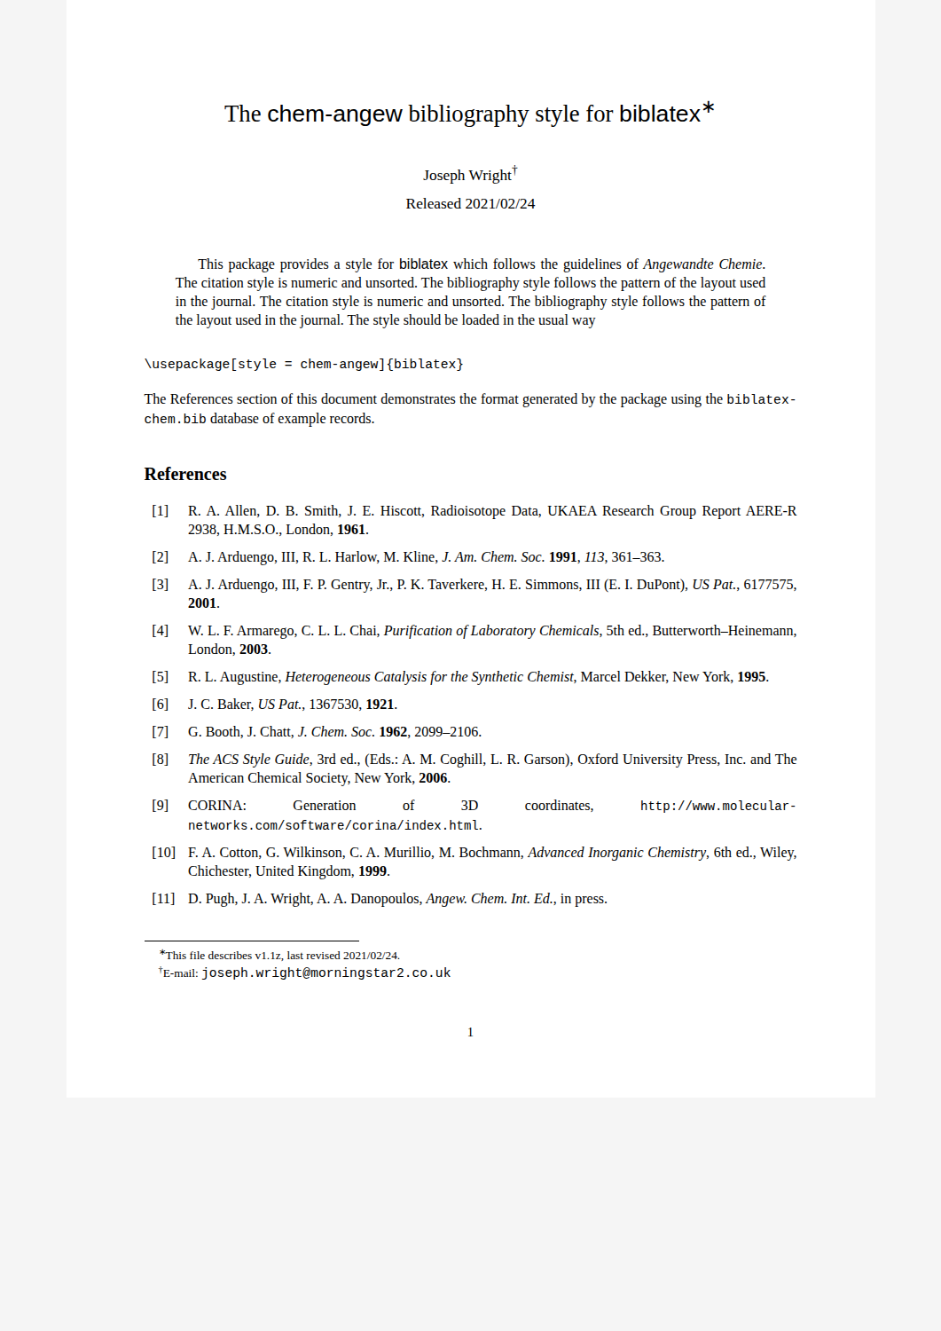The chem-angew bibliography style for biblatex∗
Joseph Wright†
Released 2021/02/24
This package provides a style for biblatex which follows the guidelines of Angewandte Chemie. The citation style is numeric and unsorted. The bibliography style follows the pattern of the layout used in the journal. The citation style is numeric and unsorted. The bibliography style follows the pattern of the layout used in the journal. The style should be loaded in the usual way
\usepackage[style = chem-angew]{biblatex}
The References section of this document demonstrates the format generated by the package using the biblatex-chem.bib database of example records.
References
[1] R. A. Allen, D. B. Smith, J. E. Hiscott, Radioisotope Data, UKAEA Research Group Report AERE-R 2938, H.M.S.O., London, 1961.
[2] A. J. Arduengo, III, R. L. Harlow, M. Kline, J. Am. Chem. Soc. 1991, 113, 361–363.
[3] A. J. Arduengo, III, F. P. Gentry, Jr., P. K. Taverkere, H. E. Simmons, III (E. I. DuPont), US Pat., 6177575, 2001.
[4] W. L. F. Armarego, C. L. L. Chai, Purification of Laboratory Chemicals, 5th ed., Butterworth–Heinemann, London, 2003.
[5] R. L. Augustine, Heterogeneous Catalysis for the Synthetic Chemist, Marcel Dekker, New York, 1995.
[6] J. C. Baker, US Pat., 1367530, 1921.
[7] G. Booth, J. Chatt, J. Chem. Soc. 1962, 2099–2106.
[8] The ACS Style Guide, 3rd ed., (Eds.: A. M. Coghill, L. R. Garson), Oxford University Press, Inc. and The American Chemical Society, New York, 2006.
[9] CORINA: Generation of 3D coordinates, http://www.molecular-networks.com/software/corina/index.html.
[10] F. A. Cotton, G. Wilkinson, C. A. Murillio, M. Bochmann, Advanced Inorganic Chemistry, 6th ed., Wiley, Chichester, United Kingdom, 1999.
[11] D. Pugh, J. A. Wright, A. A. Danopoulos, Angew. Chem. Int. Ed., in press.
∗This file describes v1.1z, last revised 2021/02/24.
†E-mail: joseph.wright@morningstar2.co.uk
1